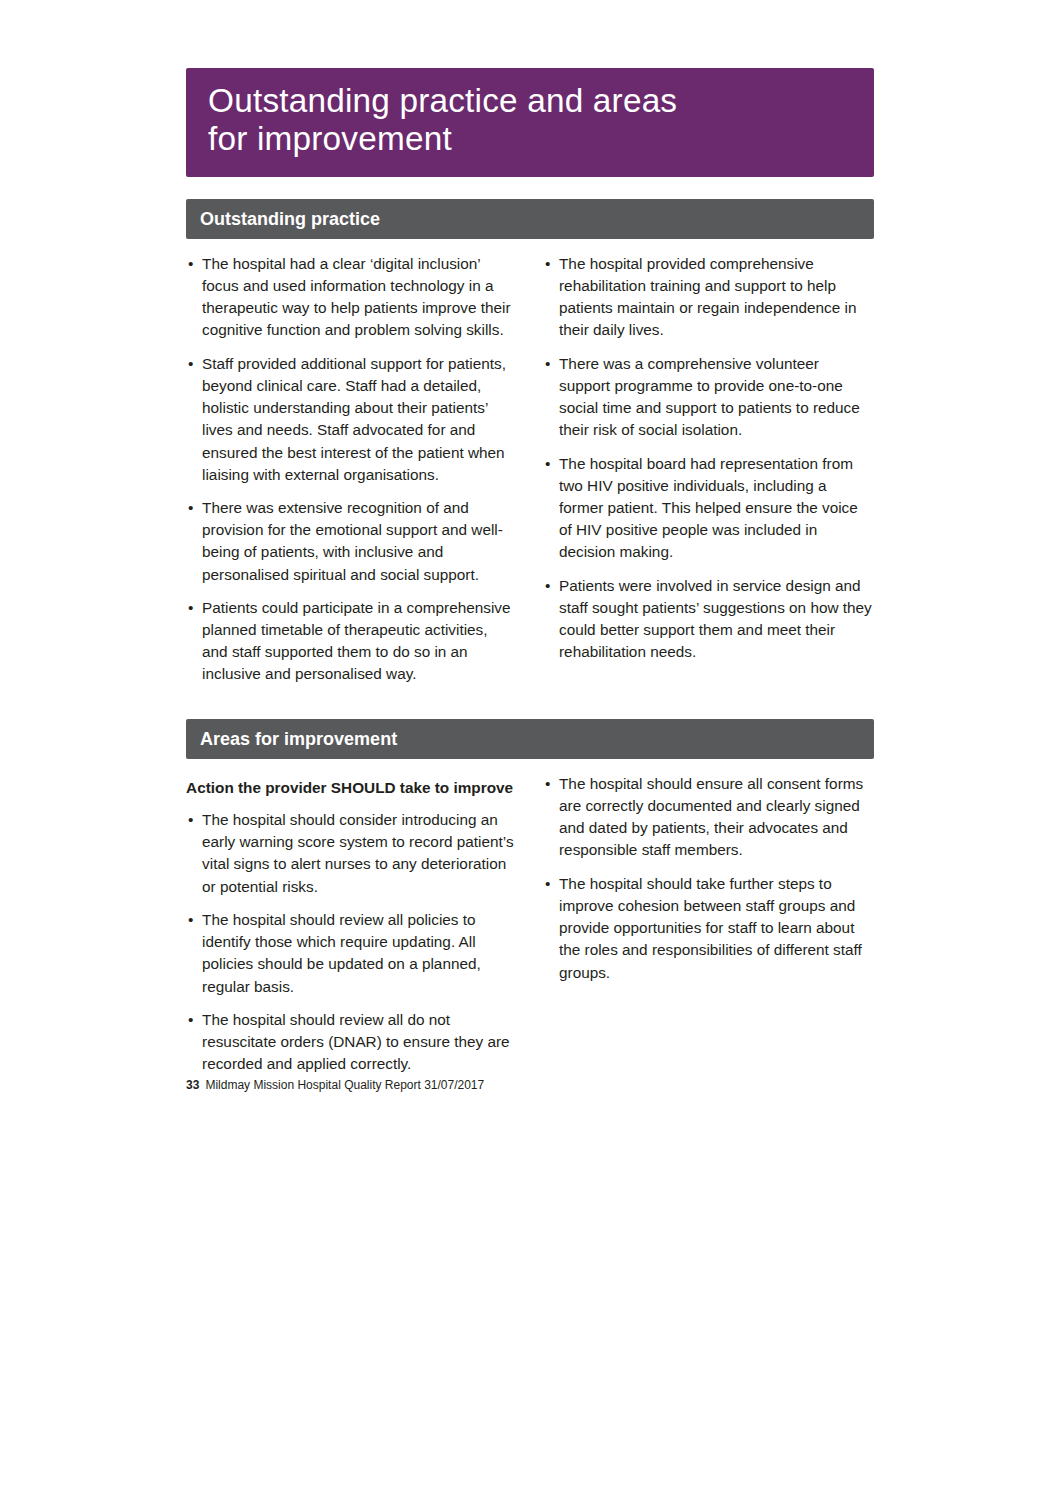Outstanding practice and areas
for improvement
Outstanding practice
The hospital had a clear ‘digital inclusion’ focus and used information technology in a therapeutic way to help patients improve their cognitive function and problem solving skills.
Staff provided additional support for patients, beyond clinical care. Staff had a detailed, holistic understanding about their patients’ lives and needs. Staff advocated for and ensured the best interest of the patient when liaising with external organisations.
There was extensive recognition of and provision for the emotional support and well-being of patients, with inclusive and personalised spiritual and social support.
Patients could participate in a comprehensive planned timetable of therapeutic activities, and staff supported them to do so in an inclusive and personalised way.
The hospital provided comprehensive rehabilitation training and support to help patients maintain or regain independence in their daily lives.
There was a comprehensive volunteer support programme to provide one-to-one social time and support to patients to reduce their risk of social isolation.
The hospital board had representation from two HIV positive individuals, including a former patient. This helped ensure the voice of HIV positive people was included in decision making.
Patients were involved in service design and staff sought patients’ suggestions on how they could better support them and meet their rehabilitation needs.
Areas for improvement
Action the provider SHOULD take to improve
The hospital should consider introducing an early warning score system to record patient’s vital signs to alert nurses to any deterioration or potential risks.
The hospital should review all policies to identify those which require updating. All policies should be updated on a planned, regular basis.
The hospital should review all do not resuscitate orders (DNAR) to ensure they are recorded and applied correctly.
The hospital should ensure all consent forms are correctly documented and clearly signed and dated by patients, their advocates and responsible staff members.
The hospital should take further steps to improve cohesion between staff groups and provide opportunities for staff to learn about the roles and responsibilities of different staff groups.
33 Mildmay Mission Hospital Quality Report 31/07/2017